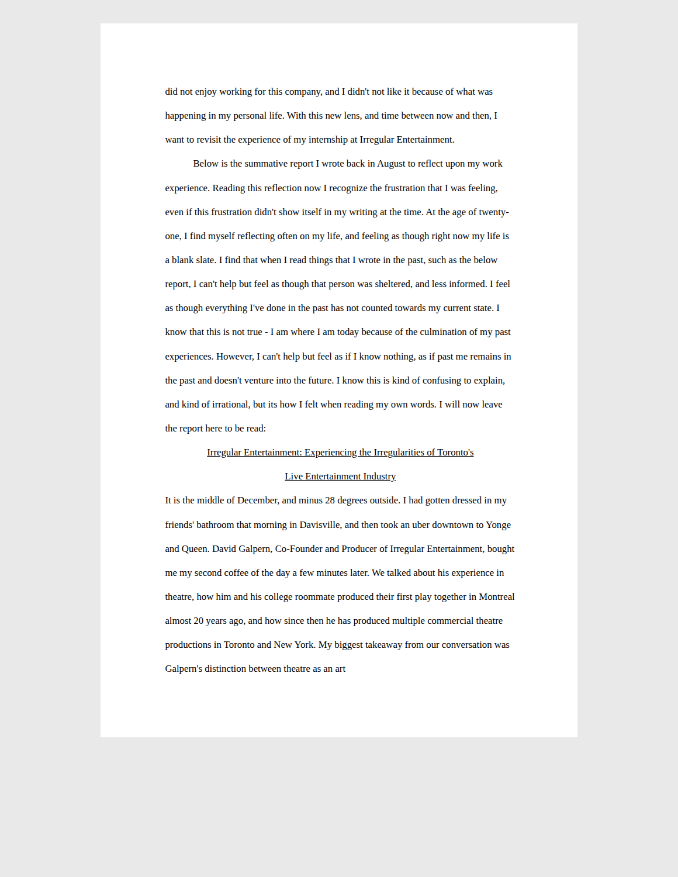did not enjoy working for this company, and I didn't not like it because of what was happening in my personal life. With this new lens, and time between now and then, I want to revisit the experience of my internship at Irregular Entertainment.
Below is the summative report I wrote back in August to reflect upon my work experience. Reading this reflection now I recognize the frustration that I was feeling, even if this frustration didn't show itself in my writing at the time. At the age of twenty-one, I find myself reflecting often on my life, and feeling as though right now my life is a blank slate. I find that when I read things that I wrote in the past, such as the below report, I can't help but feel as though that person was sheltered, and less informed. I feel as though everything I've done in the past has not counted towards my current state. I know that this is not true - I am where I am today because of the culmination of my past experiences. However, I can't help but feel as if I know nothing, as if past me remains in the past and doesn't venture into the future. I know this is kind of confusing to explain, and kind of irrational, but its how I felt when reading my own words. I will now leave the report here to be read:
Irregular Entertainment: Experiencing the Irregularities of Toronto's Live Entertainment Industry
It is the middle of December, and minus 28 degrees outside. I had gotten dressed in my friends' bathroom that morning in Davisville, and then took an uber downtown to Yonge and Queen. David Galpern, Co-Founder and Producer of Irregular Entertainment, bought me my second coffee of the day a few minutes later. We talked about his experience in theatre, how him and his college roommate produced their first play together in Montreal almost 20 years ago, and how since then he has produced multiple commercial theatre productions in Toronto and New York. My biggest takeaway from our conversation was Galpern's distinction between theatre as an art